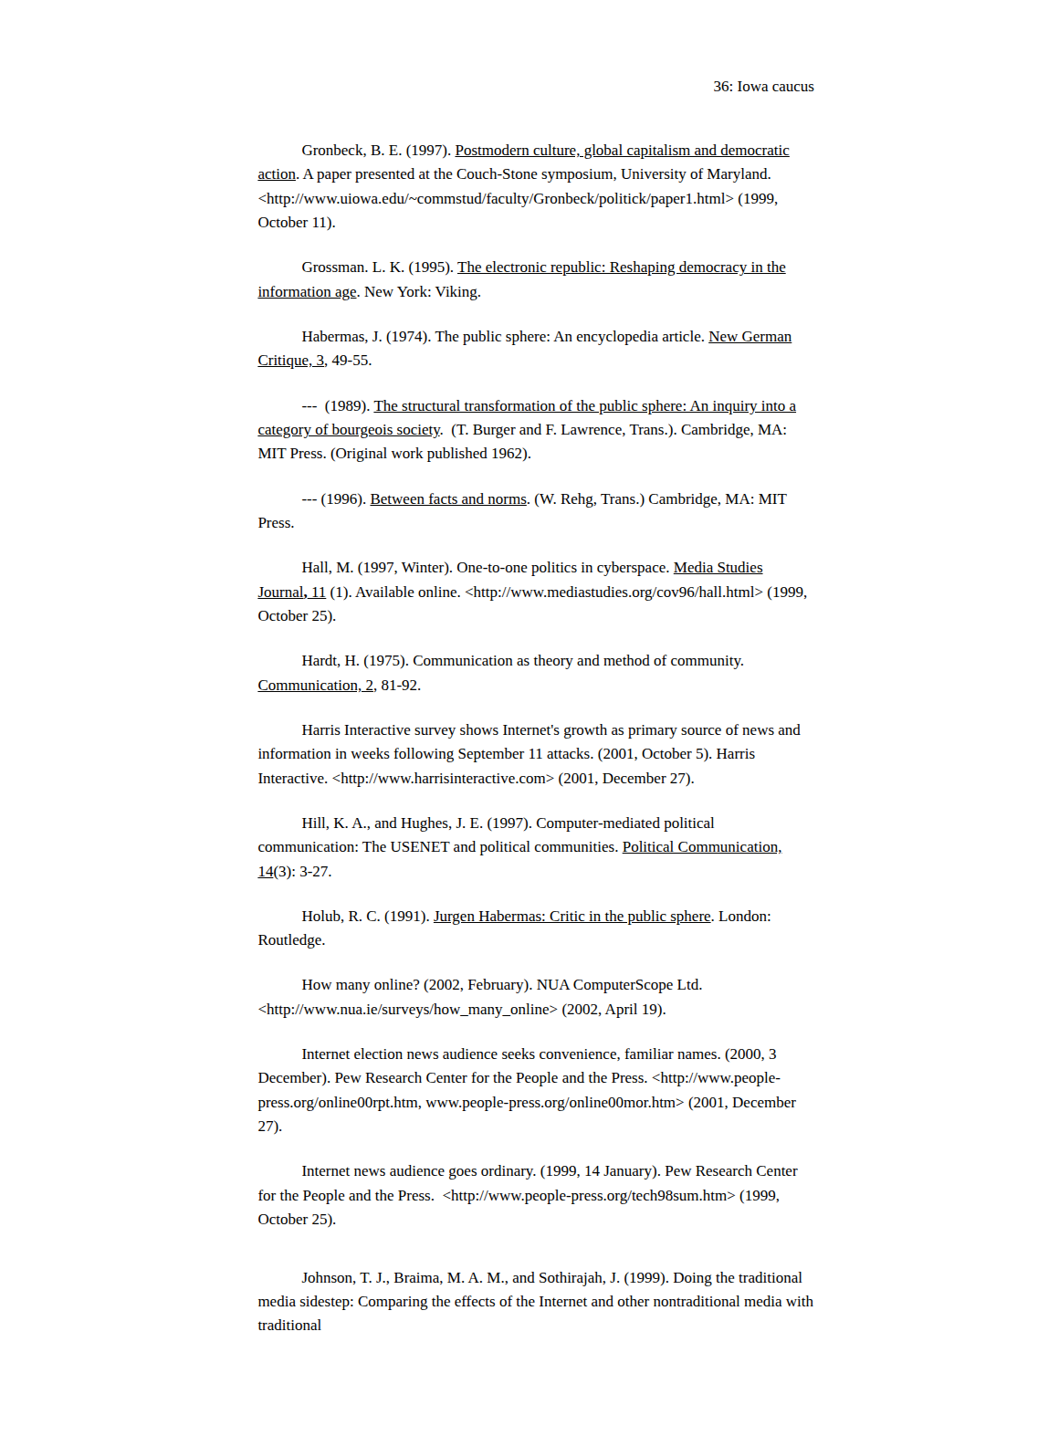36: Iowa caucus
Gronbeck, B. E. (1997). Postmodern culture, global capitalism and democratic action. A paper presented at the Couch-Stone symposium, University of Maryland. <http://www.uiowa.edu/~commstud/faculty/Gronbeck/politick/paper1.html> (1999, October 11).
Grossman. L. K. (1995). The electronic republic: Reshaping democracy in the information age. New York: Viking.
Habermas, J. (1974). The public sphere: An encyclopedia article. New German Critique, 3, 49-55.
--- (1989). The structural transformation of the public sphere: An inquiry into a category of bourgeois society. (T. Burger and F. Lawrence, Trans.). Cambridge, MA: MIT Press. (Original work published 1962).
--- (1996). Between facts and norms. (W. Rehg, Trans.) Cambridge, MA: MIT Press.
Hall, M. (1997, Winter). One-to-one politics in cyberspace. Media Studies Journal, 11 (1). Available online. <http://www.mediastudies.org/cov96/hall.html> (1999, October 25).
Hardt, H. (1975). Communication as theory and method of community. Communication, 2, 81-92.
Harris Interactive survey shows Internet's growth as primary source of news and information in weeks following September 11 attacks. (2001, October 5). Harris Interactive. <http://www.harrisinteractive.com> (2001, December 27).
Hill, K. A., and Hughes, J. E. (1997). Computer-mediated political communication: The USENET and political communities. Political Communication, 14(3): 3-27.
Holub, R. C. (1991). Jurgen Habermas: Critic in the public sphere. London: Routledge.
How many online? (2002, February). NUA ComputerScope Ltd. <http://www.nua.ie/surveys/how_many_online> (2002, April 19).
Internet election news audience seeks convenience, familiar names. (2000, 3 December). Pew Research Center for the People and the Press. <http://www.people-press.org/online00rpt.htm, www.people-press.org/online00mor.htm> (2001, December 27).
Internet news audience goes ordinary. (1999, 14 January). Pew Research Center for the People and the Press. <http://www.people-press.org/tech98sum.htm> (1999, October 25).
Johnson, T. J., Braima, M. A. M., and Sothirajah, J. (1999). Doing the traditional media sidestep: Comparing the effects of the Internet and other nontraditional media with traditional